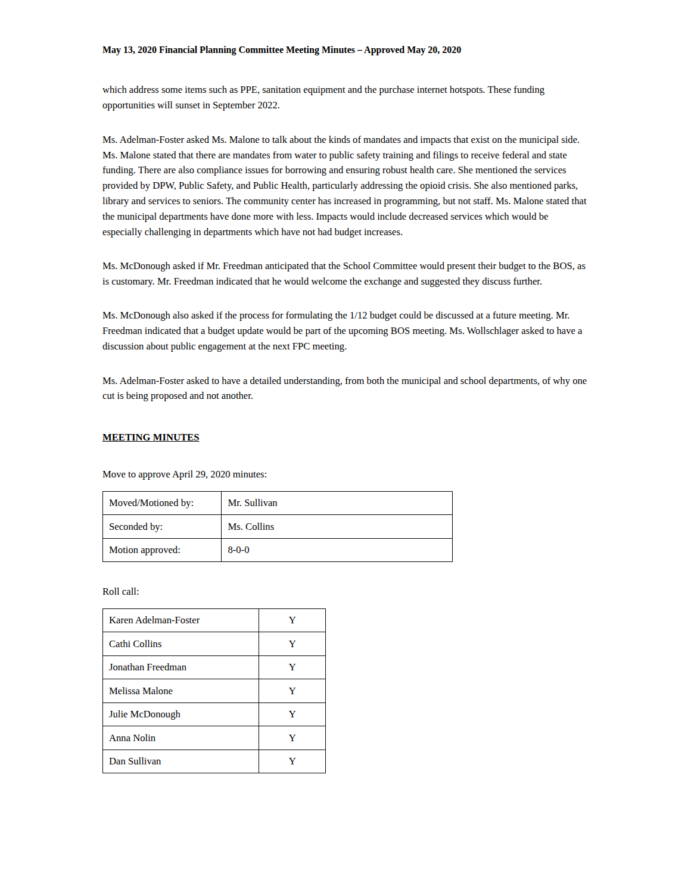May 13, 2020 Financial Planning Committee Meeting Minutes – Approved May 20, 2020
which address some items such as PPE, sanitation equipment and the purchase internet hotspots. These funding opportunities will sunset in September 2022.
Ms. Adelman-Foster asked Ms. Malone to talk about the kinds of mandates and impacts that exist on the municipal side. Ms. Malone stated that there are mandates from water to public safety training and filings to receive federal and state funding. There are also compliance issues for borrowing and ensuring robust health care. She mentioned the services provided by DPW, Public Safety, and Public Health, particularly addressing the opioid crisis. She also mentioned parks, library and services to seniors. The community center has increased in programming, but not staff. Ms. Malone stated that the municipal departments have done more with less. Impacts would include decreased services which would be especially challenging in departments which have not had budget increases.
Ms. McDonough asked if Mr. Freedman anticipated that the School Committee would present their budget to the BOS, as is customary. Mr. Freedman indicated that he would welcome the exchange and suggested they discuss further.
Ms. McDonough also asked if the process for formulating the 1/12 budget could be discussed at a future meeting. Mr. Freedman indicated that a budget update would be part of the upcoming BOS meeting. Ms. Wollschlager asked to have a discussion about public engagement at the next FPC meeting.
Ms. Adelman-Foster asked to have a detailed understanding, from both the municipal and school departments, of why one cut is being proposed and not another.
MEETING MINUTES
Move to approve April 29, 2020 minutes:
| Moved/Motioned by: | Mr. Sullivan |
| Seconded by: | Ms. Collins |
| Motion approved: | 8-0-0 |
Roll call:
| Karen Adelman-Foster | Y |
| Cathi Collins | Y |
| Jonathan Freedman | Y |
| Melissa Malone | Y |
| Julie McDonough | Y |
| Anna Nolin | Y |
| Dan Sullivan | Y |